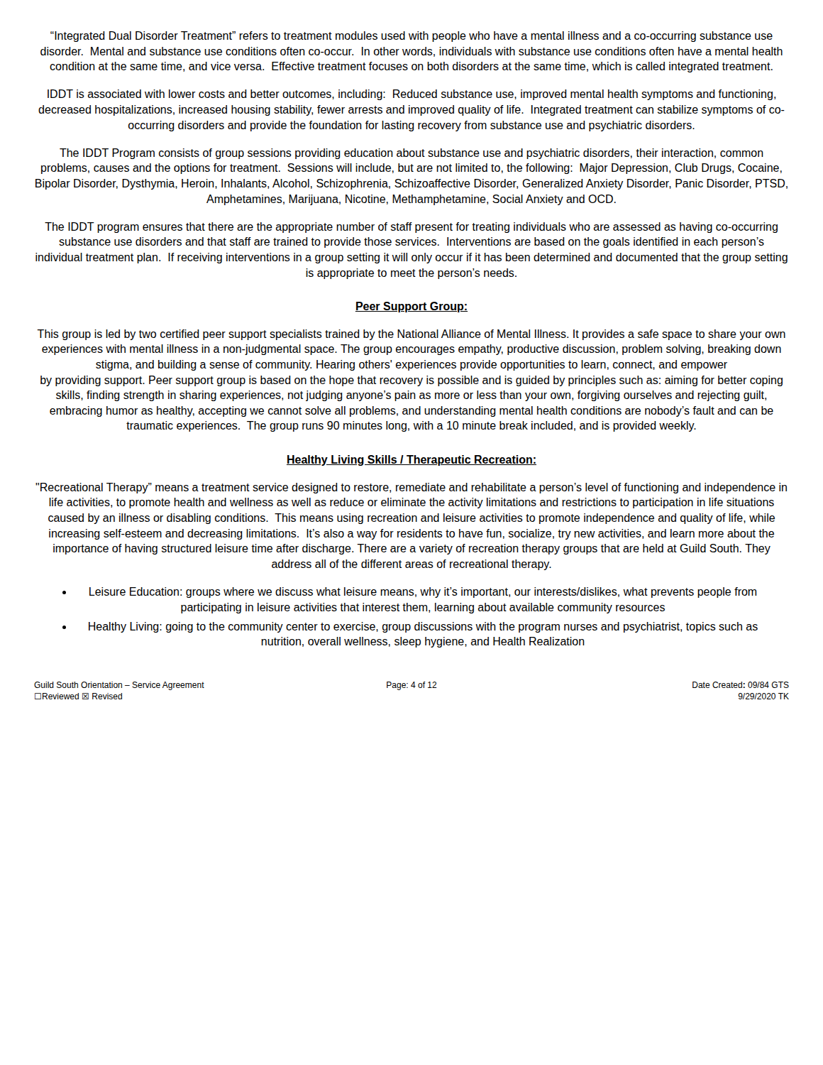“Integrated Dual Disorder Treatment” refers to treatment modules used with people who have a mental illness and a co-occurring substance use disorder. Mental and substance use conditions often co-occur. In other words, individuals with substance use conditions often have a mental health condition at the same time, and vice versa. Effective treatment focuses on both disorders at the same time, which is called integrated treatment.
IDDT is associated with lower costs and better outcomes, including: Reduced substance use, improved mental health symptoms and functioning, decreased hospitalizations, increased housing stability, fewer arrests and improved quality of life. Integrated treatment can stabilize symptoms of co-occurring disorders and provide the foundation for lasting recovery from substance use and psychiatric disorders.
The IDDT Program consists of group sessions providing education about substance use and psychiatric disorders, their interaction, common problems, causes and the options for treatment. Sessions will include, but are not limited to, the following: Major Depression, Club Drugs, Cocaine, Bipolar Disorder, Dysthymia, Heroin, Inhalants, Alcohol, Schizophrenia, Schizoaffective Disorder, Generalized Anxiety Disorder, Panic Disorder, PTSD, Amphetamines, Marijuana, Nicotine, Methamphetamine, Social Anxiety and OCD.
The IDDT program ensures that there are the appropriate number of staff present for treating individuals who are assessed as having co-occurring substance use disorders and that staff are trained to provide those services. Interventions are based on the goals identified in each person’s individual treatment plan. If receiving interventions in a group setting it will only occur if it has been determined and documented that the group setting is appropriate to meet the person’s needs.
Peer Support Group:
This group is led by two certified peer support specialists trained by the National Alliance of Mental Illness. It provides a safe space to share your own experiences with mental illness in a non-judgmental space. The group encourages empathy, productive discussion, problem solving, breaking down stigma, and building a sense of community. Hearing others' experiences provide opportunities to learn, connect, and empower
by providing support. Peer support group is based on the hope that recovery is possible and is guided by principles such as: aiming for better coping skills, finding strength in sharing experiences, not judging anyone’s pain as more or less than your own, forgiving ourselves and rejecting guilt, embracing humor as healthy, accepting we cannot solve all problems, and understanding mental health conditions are nobody’s fault and can be traumatic experiences. The group runs 90 minutes long, with a 10 minute break included, and is provided weekly.
Healthy Living Skills / Therapeutic Recreation:
"Recreational Therapy” means a treatment service designed to restore, remediate and rehabilitate a person’s level of functioning and independence in life activities, to promote health and wellness as well as reduce or eliminate the activity limitations and restrictions to participation in life situations caused by an illness or disabling conditions. This means using recreation and leisure activities to promote independence and quality of life, while increasing self-esteem and decreasing limitations. It’s also a way for residents to have fun, socialize, try new activities, and learn more about the importance of having structured leisure time after discharge. There are a variety of recreation therapy groups that are held at Guild South. They address all of the different areas of recreational therapy.
Leisure Education: groups where we discuss what leisure means, why it’s important, our interests/dislikes, what prevents people from participating in leisure activities that interest them, learning about available community resources
Healthy Living: going to the community center to exercise, group discussions with the program nurses and psychiatrist, topics such as nutrition, overall wellness, sleep hygiene, and Health Realization
| Guild South Orientation – Service Agreement | Page: 4 of 12 | Date Created : 09/84 GTS |
| ☐Reviewed ☒ Revised | | 9/29/2020 TK |